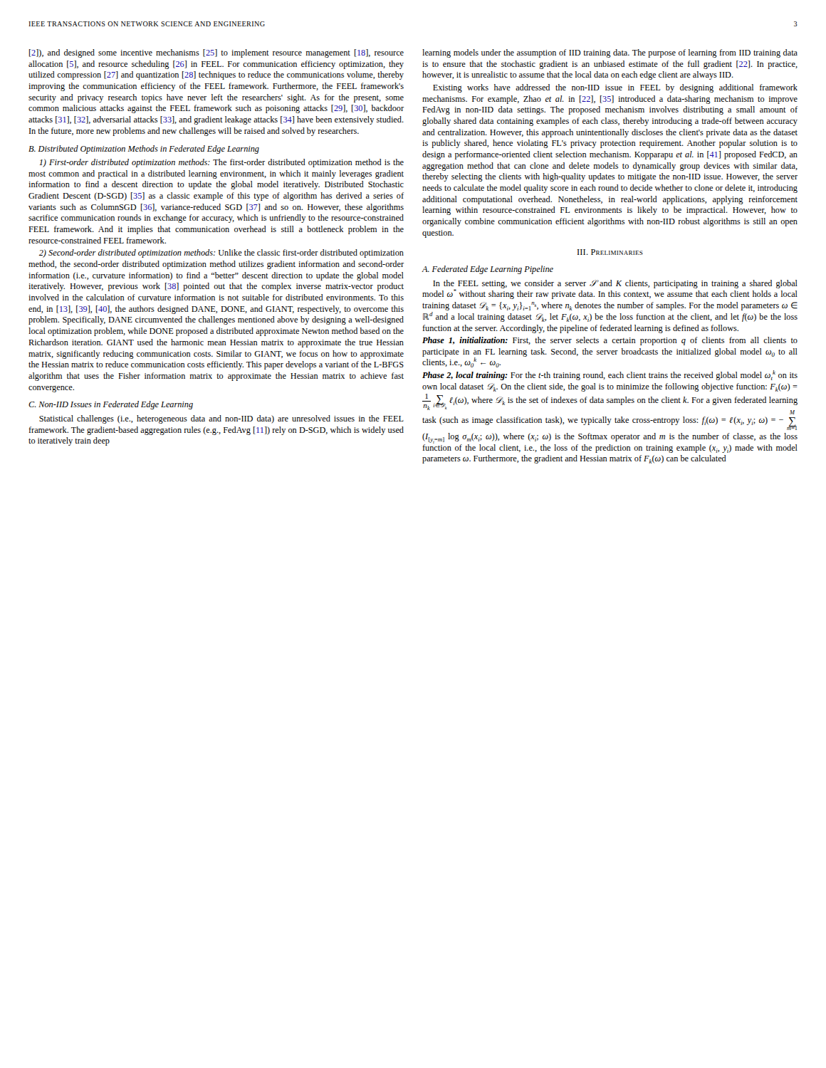IEEE Transactions on Network Science and Engineering 3
[2]), and designed some incentive mechanisms [25] to implement resource management [18], resource allocation [5], and resource scheduling [26] in FEEL. For communication efficiency optimization, they utilized compression [27] and quantization [28] techniques to reduce the communications volume, thereby improving the communication efficiency of the FEEL framework. Furthermore, the FEEL framework's security and privacy research topics have never left the researchers' sight. As for the present, some common malicious attacks against the FEEL framework such as poisoning attacks [29], [30], backdoor attacks [31], [32], adversarial attacks [33], and gradient leakage attacks [34] have been extensively studied. In the future, more new problems and new challenges will be raised and solved by researchers.
B. Distributed Optimization Methods in Federated Edge Learning
1) First-order distributed optimization methods: The first-order distributed optimization method is the most common and practical in a distributed learning environment, in which it mainly leverages gradient information to find a descent direction to update the global model iteratively. Distributed Stochastic Gradient Descent (D-SGD) [35] as a classic example of this type of algorithm has derived a series of variants such as ColumnSGD [36], variance-reduced SGD [37] and so on. However, these algorithms sacrifice communication rounds in exchange for accuracy, which is unfriendly to the resource-constrained FEEL framework. And it implies that communication overhead is still a bottleneck problem in the resource-constrained FEEL framework.
2) Second-order distributed optimization methods: Unlike the classic first-order distributed optimization method, the second-order distributed optimization method utilizes gradient information and second-order information (i.e., curvature information) to find a “better” descent direction to update the global model iteratively. However, previous work [38] pointed out that the complex inverse matrix-vector product involved in the calculation of curvature information is not suitable for distributed environments. To this end, in [13], [39], [40], the authors designed DANE, DONE, and GIANT, respectively, to overcome this problem. Specifically, DANE circumvented the challenges mentioned above by designing a well-designed local optimization problem, while DONE proposed a distributed approximate Newton method based on the Richardson iteration. GIANT used the harmonic mean Hessian matrix to approximate the true Hessian matrix, significantly reducing communication costs. Similar to GIANT, we focus on how to approximate the Hessian matrix to reduce communication costs efficiently. This paper develops a variant of the L-BFGS algorithm that uses the Fisher information matrix to approximate the Hessian matrix to achieve fast convergence.
C. Non-IID Issues in Federated Edge Learning
Statistical challenges (i.e., heterogeneous data and non-IID data) are unresolved issues in the FEEL framework. The gradient-based aggregation rules (e.g., FedAvg [11]) rely on D-SGD, which is widely used to iteratively train deep
learning models under the assumption of IID training data. The purpose of learning from IID training data is to ensure that the stochastic gradient is an unbiased estimate of the full gradient [22]. In practice, however, it is unrealistic to assume that the local data on each edge client are always IID.
Existing works have addressed the non-IID issue in FEEL by designing additional framework mechanisms. For example, Zhao et al. in [22], [35] introduced a data-sharing mechanism to improve FedAvg in non-IID data settings. The proposed mechanism involves distributing a small amount of globally shared data containing examples of each class, thereby introducing a trade-off between accuracy and centralization. However, this approach unintentionally discloses the client's private data as the dataset is publicly shared, hence violating FL's privacy protection requirement. Another popular solution is to design a performance-oriented client selection mechanism. Kopparapu et al. in [41] proposed FedCD, an aggregation method that can clone and delete models to dynamically group devices with similar data, thereby selecting the clients with high-quality updates to mitigate the non-IID issue. However, the server needs to calculate the model quality score in each round to decide whether to clone or delete it, introducing additional computational overhead. Nonetheless, in real-world applications, applying reinforcement learning within resource-constrained FL environments is likely to be impractical. However, how to organically combine communication efficient algorithms with non-IID robust algorithms is still an open question.
III. Preliminaries
A. Federated Edge Learning Pipeline
In the FEEL setting, we consider a server 𝒮 and K clients, participating in training a shared global model ω* without sharing their raw private data. In this context, we assume that each client holds a local training dataset 𝒟k = {xi, yi}i=1nk, where nk denotes the number of samples. For the model parameters ω ∈ ℝd and a local training dataset 𝒟k, let Fk(ω, xi) be the loss function at the client, and let f(ω) be the loss function at the server. Accordingly, the pipeline of federated learning is defined as follows.
Phase 1, initialization: First, the server selects a certain proportion q of clients from all clients to participate in an FL learning task. Second, the server broadcasts the initialized global model ω0 to all clients, i.e., ω0k ← ω0.
Phase 2, local training: For the t-th training round, each client trains the received global model ωtk on its own local dataset 𝒟k. On the client side, the goal is to minimize the following objective function: Fk(ω) = 1 nk ∑i∈𝒟k ℓi(ω), where 𝒟k is the set of indexes of data samples on the client k. For a given federated learning task (such as image classification task), we typically take cross-entropy loss: fi(ω) = ℓ(xi, yi; ω) = − M∑m=1 (I[yi=m] log σm(xi; ω)), where (xi; ω) is the Softmax operator and m is the number of classe, as the loss function of the local client, i.e., the loss of the prediction on training example (xi, yi) made with model parameters ω. Furthermore, the gradient and Hessian matrix of Fk(ω) can be calculated